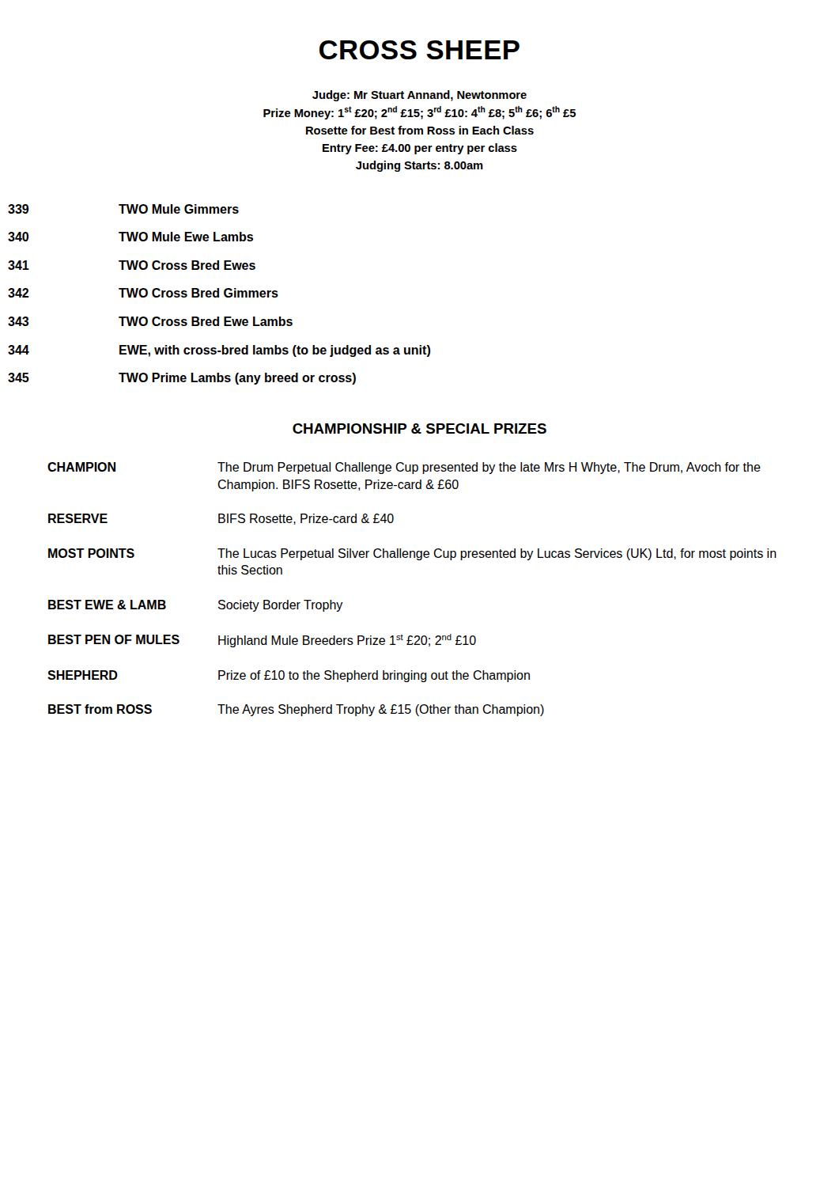CROSS SHEEP
Judge: Mr Stuart Annand, Newtonmore
Prize Money: 1st £20; 2nd £15; 3rd £10: 4th £8; 5th £6; 6th £5
Rosette for Best from Ross in Each Class
Entry Fee: £4.00 per entry per class
Judging Starts: 8.00am
339 TWO Mule Gimmers
340 TWO Mule Ewe Lambs
341 TWO Cross Bred Ewes
342 TWO Cross Bred Gimmers
343 TWO Cross Bred Ewe Lambs
344 EWE, with cross-bred lambs (to be judged as a unit)
345 TWO Prime Lambs (any breed or cross)
CHAMPIONSHIP & SPECIAL PRIZES
| CHAMPION | The Drum Perpetual Challenge Cup presented by the late Mrs H Whyte, The Drum, Avoch for the Champion. BIFS Rosette, Prize-card & £60 |
| RESERVE | BIFS Rosette, Prize-card & £40 |
| MOST POINTS | The Lucas Perpetual Silver Challenge Cup presented by Lucas Services (UK) Ltd, for most points in this Section |
| BEST EWE & LAMB | Society Border Trophy |
| BEST PEN OF MULES | Highland Mule Breeders Prize 1 st £20; 2 nd £10 |
| SHEPHERD | Prize of £10 to the Shepherd bringing out the Champion |
| BEST from ROSS | The Ayres Shepherd Trophy & £15 (Other than Champion) |